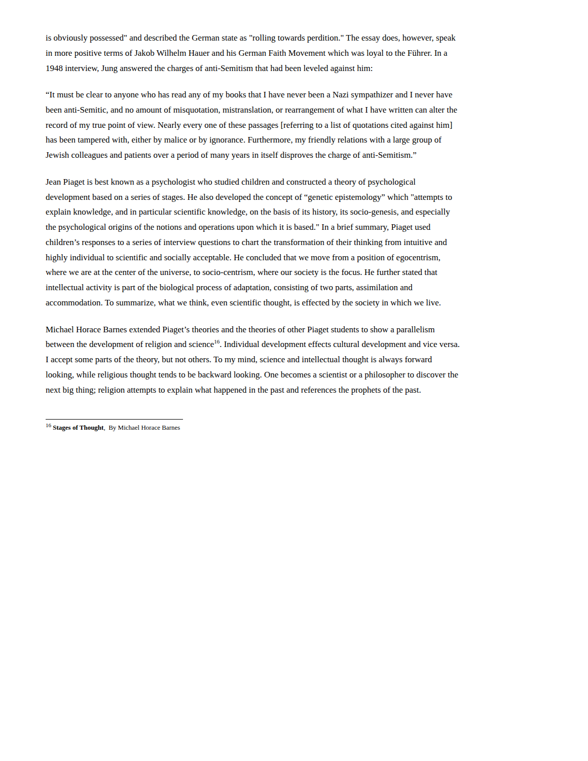is obviously possessed" and described the German state as "rolling towards perdition." The essay does, however, speak in more positive terms of Jakob Wilhelm Hauer and his German Faith Movement which was loyal to the Führer. In a 1948 interview, Jung answered the charges of anti-Semitism that had been leveled against him:
“It must be clear to anyone who has read any of my books that I have never been a Nazi sympathizer and I never have been anti-Semitic, and no amount of misquotation, mistranslation, or rearrangement of what I have written can alter the record of my true point of view. Nearly every one of these passages [referring to a list of quotations cited against him] has been tampered with, either by malice or by ignorance. Furthermore, my friendly relations with a large group of Jewish colleagues and patients over a period of many years in itself disproves the charge of anti-Semitism.”
Jean Piaget is best known as a psychologist who studied children and constructed a theory of psychological development based on a series of stages. He also developed the concept of “genetic epistemology” which "attempts to explain knowledge, and in particular scientific knowledge, on the basis of its history, its socio-genesis, and especially the psychological origins of the notions and operations upon which it is based." In a brief summary, Piaget used children’s responses to a series of interview questions to chart the transformation of their thinking from intuitive and highly individual to scientific and socially acceptable. He concluded that we move from a position of egocentrism, where we are at the center of the universe, to socio-centrism, where our society is the focus. He further stated that intellectual activity is part of the biological process of adaptation, consisting of two parts, assimilation and accommodation. To summarize, what we think, even scientific thought, is effected by the society in which we live.
Michael Horace Barnes extended Piaget’s theories and the theories of other Piaget students to show a parallelism between the development of religion and science16. Individual development effects cultural development and vice versa. I accept some parts of the theory, but not others. To my mind, science and intellectual thought is always forward looking, while religious thought tends to be backward looking. One becomes a scientist or a philosopher to discover the next big thing; religion attempts to explain what happened in the past and references the prophets of the past.
16 Stages of Thought, By Michael Horace Barnes